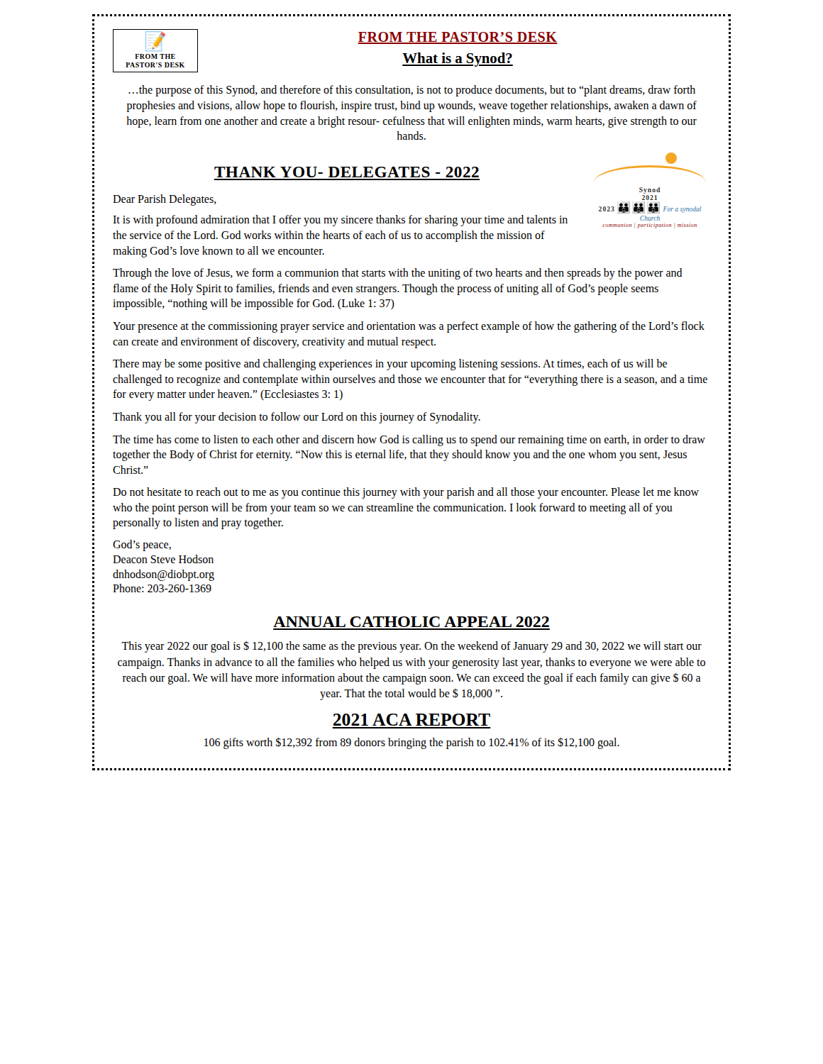📝 FROM THE
PASTOR'S DESK
FROM THE PASTOR’S DESK
What is a Synod?
…the purpose of this Synod, and therefore of this consultation, is not to produce documents, but to “plant dreams, draw forth prophesies and visions, allow hope to flourish, inspire trust, bind up wounds, weave together relationships, awaken a dawn of hope, learn from one another and create a bright resour- cefulness that will enlighten minds, warm hearts, give strength to our hands.
Synod
2021
2023 👪👪👪 For a synodal Church communion | participation | mission
THANK YOU- DELEGATES - 2022
Dear Parish Delegates,
It is with profound admiration that I offer you my sincere thanks for sharing your time and talents in the service of the Lord. God works within the hearts of each of us to accomplish the mission of making God’s love known to all we encounter.
Through the love of Jesus, we form a communion that starts with the uniting of two hearts and then spreads by the power and flame of the Holy Spirit to families, friends and even strangers. Though the process of uniting all of God’s people seems impossible, “nothing will be impossible for God. (Luke 1: 37)
Your presence at the commissioning prayer service and orientation was a perfect example of how the gathering of the Lord’s flock can create and environment of discovery, creativity and mutual respect.
There may be some positive and challenging experiences in your upcoming listening sessions. At times, each of us will be challenged to recognize and contemplate within ourselves and those we encounter that for “everything there is a season, and a time for every matter under heaven.” (Ecclesiastes 3: 1)
Thank you all for your decision to follow our Lord on this journey of Synodality.
The time has come to listen to each other and discern how God is calling us to spend our remaining time on earth, in order to draw together the Body of Christ for eternity. “Now this is eternal life, that they should know you and the one whom you sent, Jesus Christ.”
Do not hesitate to reach out to me as you continue this journey with your parish and all those your encounter. Please let me know who the point person will be from your team so we can streamline the communication. I look forward to meeting all of you personally to listen and pray together.
God’s peace,
Deacon Steve Hodson
dnhodson@diobpt.org
Phone: 203-260-1369
ANNUAL CATHOLIC APPEAL 2022
This year 2022 our goal is $ 12,100 the same as the previous year. On the weekend of January 29 and 30, 2022 we will start our campaign. Thanks in advance to all the families who helped us with your generosity last year, thanks to everyone we were able to reach our goal. We will have more information about the campaign soon. We can exceed the goal if each family can give $ 60 a year. That the total would be $ 18,000 ”.
2021 ACA REPORT
106 gifts worth $12,392 from 89 donors bringing the parish to 102.41% of its $12,100 goal.